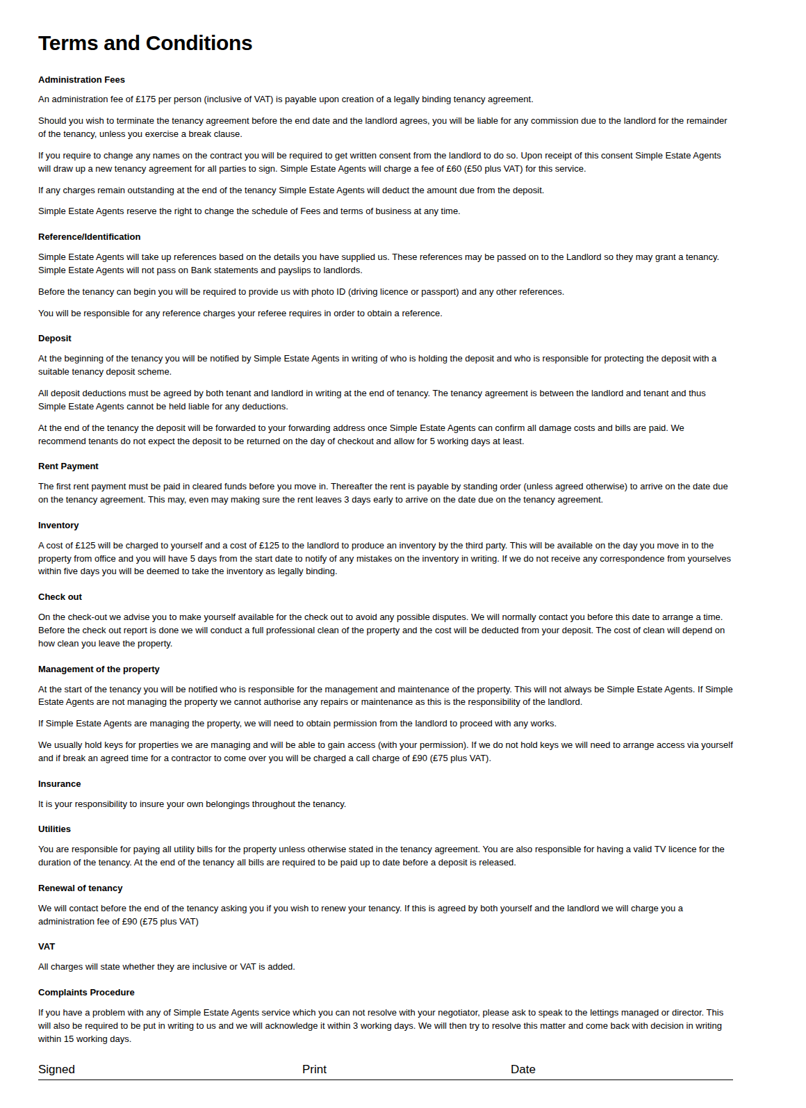Terms and Conditions
Administration Fees
An administration fee of £175 per person (inclusive of VAT) is payable upon creation of a legally binding tenancy agreement.
Should you wish to terminate the tenancy agreement before the end date and the landlord agrees, you will be liable for any commission due to the landlord for the remainder of the tenancy, unless you exercise a break clause.
If you require to change any names on the contract you will be required to get written consent from the landlord to do so. Upon receipt of this consent Simple Estate Agents will draw up a new tenancy agreement for all parties to sign. Simple Estate Agents will charge a fee of £60 (£50 plus VAT) for this service.
If any charges remain outstanding at the end of the tenancy Simple Estate Agents will deduct the amount due from the deposit.
Simple Estate Agents reserve the right to change the schedule of Fees and terms of business at any time.
Reference/Identification
Simple Estate Agents will take up references based on the details you have supplied us. These references may be passed on to the Landlord so they may grant a tenancy. Simple Estate Agents will not pass on Bank statements and payslips to landlords.
Before the tenancy can begin you will be required to provide us with photo ID (driving licence or passport) and any other references.
You will be responsible for any reference charges your referee requires in order to obtain a reference.
Deposit
At the beginning of the tenancy you will be notified by Simple Estate Agents in writing of who is holding the deposit and who is responsible for protecting the deposit with a suitable tenancy deposit scheme.
All deposit deductions must be agreed by both tenant and landlord in writing at the end of tenancy. The tenancy agreement is between the landlord and tenant and thus Simple Estate Agents cannot be held liable for any deductions.
At the end of the tenancy the deposit will be forwarded to your forwarding address once Simple Estate Agents can confirm all damage costs and bills are paid. We recommend tenants do not expect the deposit to be returned on the day of checkout and allow for 5 working days at least.
Rent Payment
The first rent payment must be paid in cleared funds before you move in. Thereafter the rent is payable by standing order (unless agreed otherwise) to arrive on the date due on the tenancy agreement. This may, even may making sure the rent leaves 3 days early to arrive on the date due on the tenancy agreement.
Inventory
A cost of £125 will be charged to yourself and a cost of £125 to the landlord to produce an inventory by the third party. This will be available on the day you move in to the property from office and you will have 5 days from the start date to notify of any mistakes on the inventory in writing. If we do not receive any correspondence from yourselves within five days you will be deemed to take the inventory as legally binding.
Check out
On the check-out we advise you to make yourself available for the check out to avoid any possible disputes. We will normally contact you before this date to arrange a time. Before the check out report is done we will conduct a full professional clean of the property and the cost will be deducted from your deposit. The cost of clean will depend on how clean you leave the property.
Management of the property
At the start of the tenancy you will be notified who is responsible for the management and maintenance of the property. This will not always be Simple Estate Agents. If Simple Estate Agents are not managing the property we cannot authorise any repairs or maintenance as this is the responsibility of the landlord.
If Simple Estate Agents are managing the property, we will need to obtain permission from the landlord to proceed with any works.
We usually hold keys for properties we are managing and will be able to gain access (with your permission). If we do not hold keys we will need to arrange access via yourself and if break an agreed time for a contractor to come over you will be charged a call charge of £90 (£75 plus VAT).
Insurance
It is your responsibility to insure your own belongings throughout the tenancy.
Utilities
You are responsible for paying all utility bills for the property unless otherwise stated in the tenancy agreement. You are also responsible for having a valid TV licence for the duration of the tenancy. At the end of the tenancy all bills are required to be paid up to date before a deposit is released.
Renewal of tenancy
We will contact before the end of the tenancy asking you if you wish to renew your tenancy. If this is agreed by both yourself and the landlord we will charge you a administration fee of £90 (£75 plus VAT)
VAT
All charges will state whether they are inclusive or VAT is added.
Complaints Procedure
If you have a problem with any of Simple Estate Agents service which you can not resolve with your negotiator, please ask to speak to the lettings managed or director. This will also be required to be put in writing to us and we will acknowledge it within 3 working days. We will then try to resolve this matter and come back with decision in writing within 15 working days.
Signed Print Date